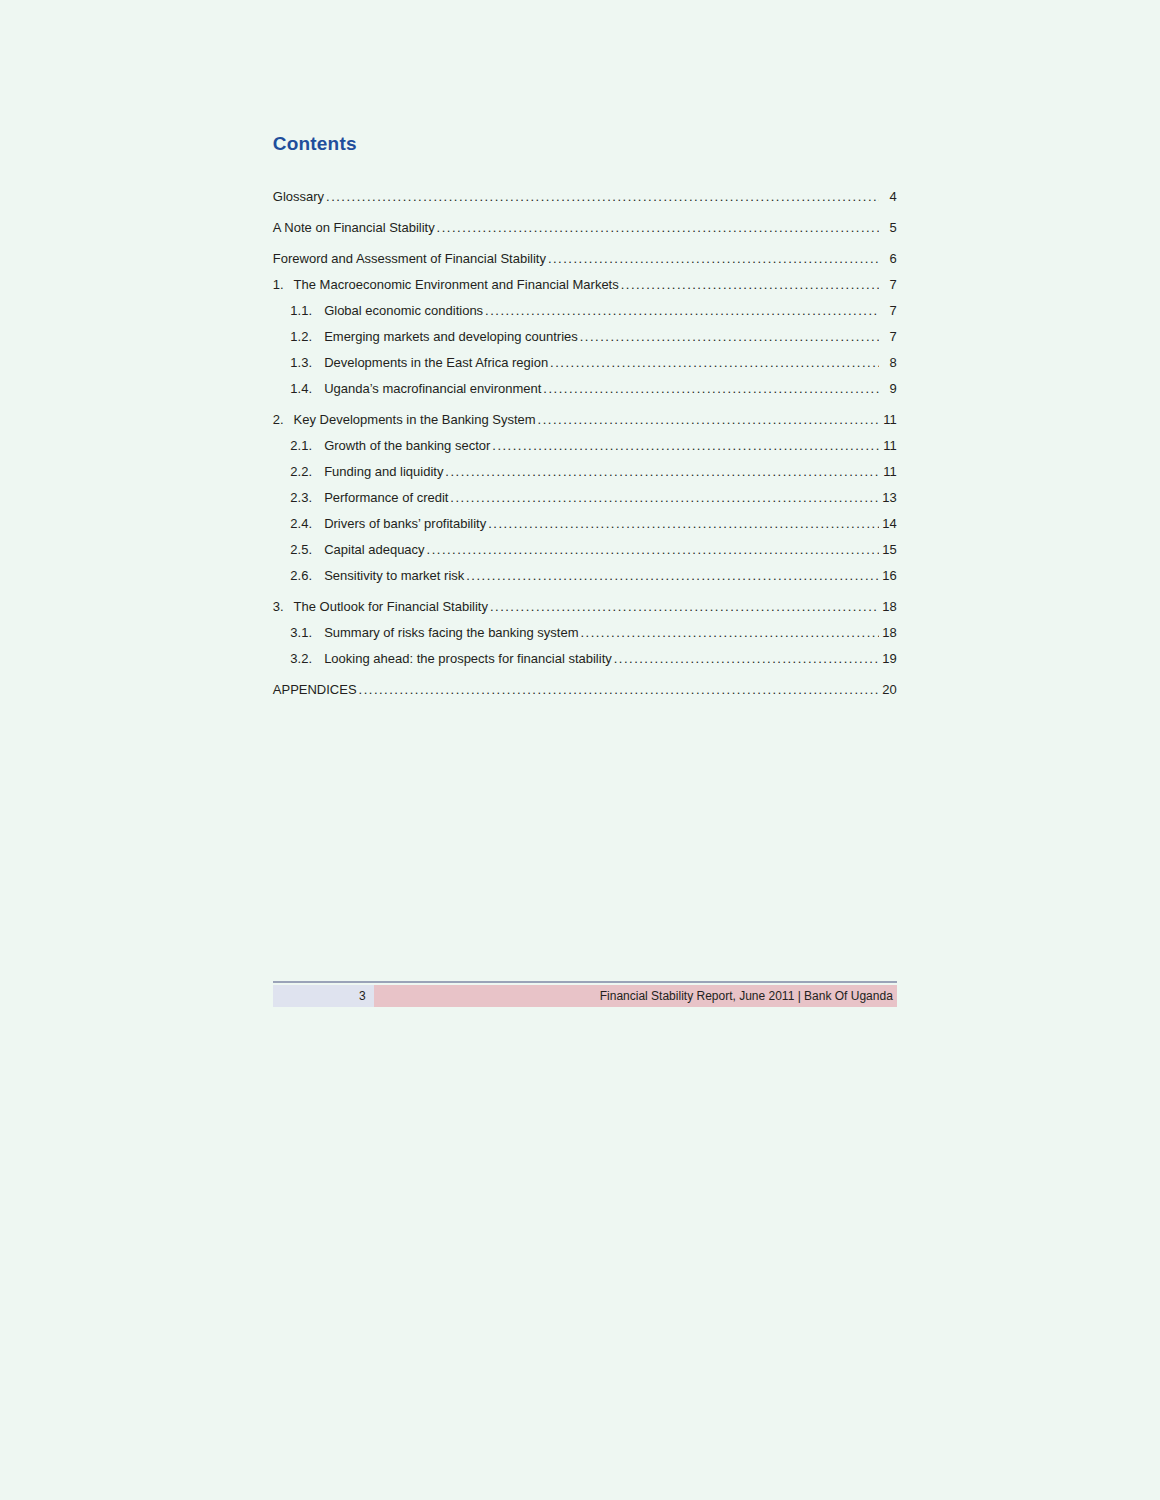Contents
Glossary .................................................................................................................................................................. 4
A Note on Financial Stability ................................................................................................................................. 5
Foreword and Assessment of Financial Stability ....................................................................................... 6
1. The Macroeconomic Environment and Financial Markets ..................................................................... 7
1.1. Global economic conditions ............................................................................................................. 7
1.2. Emerging markets and developing countries .............................................................................. 7
1.3. Developments in the East Africa region ..................................................................................... 8
1.4. Uganda’s macrofinancial environment ..................................................................................... 9
2. Key Developments in the Banking System ....................................................................................... 11
2.1. Growth of the banking sector ......................................................................................................... 11
2.2. Funding and liquidity ....................................................................................................................... 11
2.3. Performance of credit ..................................................................................................................... 13
2.4. Drivers of banks’ profitability ......................................................................................................... 14
2.5. Capital adequacy ........................................................................................................................... 15
2.6. Sensitivity to market risk ................................................................................................................. 16
3. The Outlook for Financial Stability ................................................................................................. 18
3.1. Summary of risks facing the banking system .............................................................................. 18
3.2. Looking ahead: the prospects for financial stability ................................................................. 19
APPENDICES ......................................................................................................................................... 20
3
Financial Stability Report, June 2011 | Bank Of Uganda